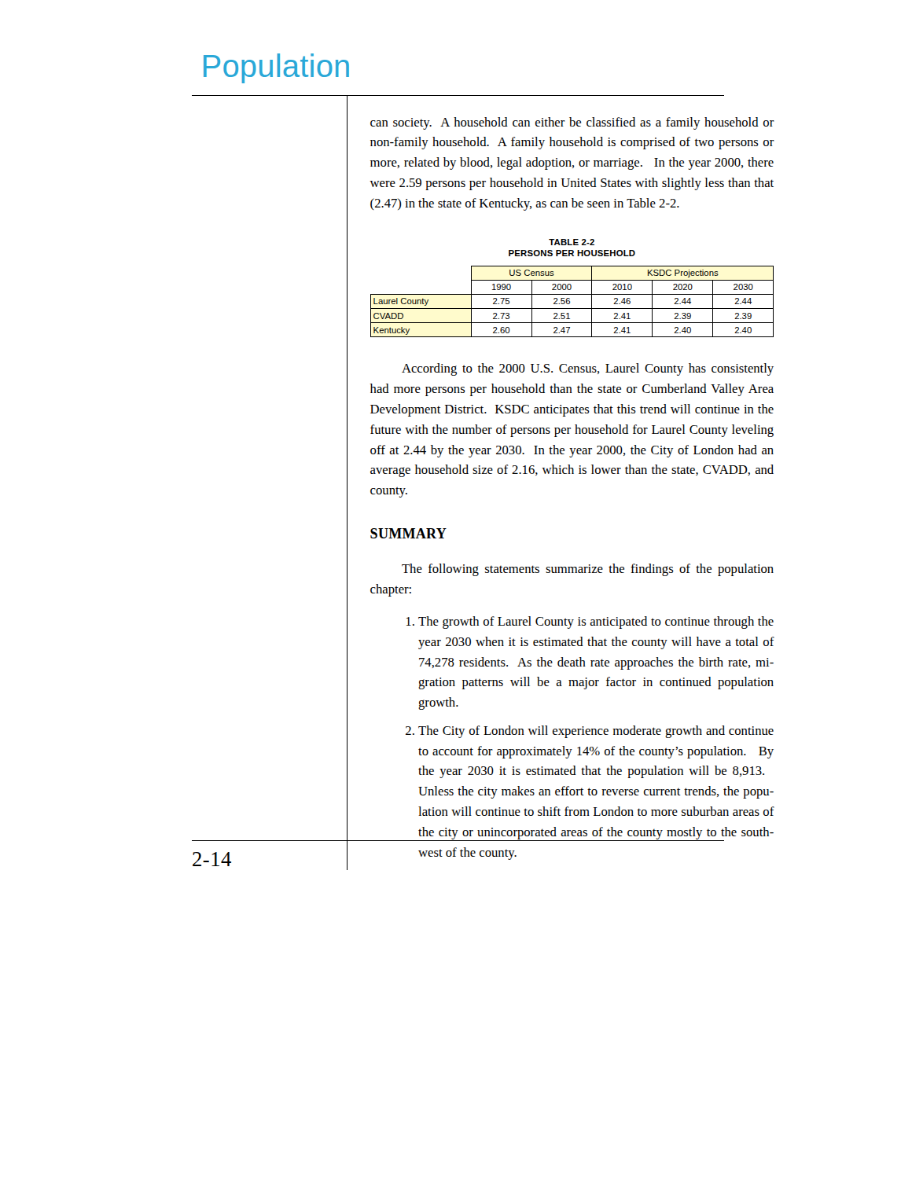Population
can society. A household can either be classified as a family household or non-family household. A family household is comprised of two persons or more, related by blood, legal adoption, or marriage. In the year 2000, there were 2.59 persons per household in United States with slightly less than that (2.47) in the state of Kentucky, as can be seen in Table 2-2.
TABLE 2-2
PERSONS PER HOUSEHOLD
| | US Census | KSDC Projections |
| | 1990 | 2000 | 2010 | 2020 | 2030 |
| Laurel County | 2.75 | 2.56 | 2.46 | 2.44 | 2.44 |
| CVADD | 2.73 | 2.51 | 2.41 | 2.39 | 2.39 |
| Kentucky | 2.60 | 2.47 | 2.41 | 2.40 | 2.40 |
According to the 2000 U.S. Census, Laurel County has consistently had more persons per household than the state or Cumberland Valley Area Development District. KSDC anticipates that this trend will continue in the future with the number of persons per household for Laurel County leveling off at 2.44 by the year 2030. In the year 2000, the City of London had an average household size of 2.16, which is lower than the state, CVADD, and county.
SUMMARY
The following statements summarize the findings of the population chapter:
The growth of Laurel County is anticipated to continue through the year 2030 when it is estimated that the county will have a total of 74,278 residents. As the death rate approaches the birth rate, migration patterns will be a major factor in continued population growth.
The City of London will experience moderate growth and continue to account for approximately 14% of the county’s population. By the year 2030 it is estimated that the population will be 8,913. Unless the city makes an effort to reverse current trends, the population will continue to shift from London to more suburban areas of the city or unincorporated areas of the county mostly to the southwest of the county.
2-14